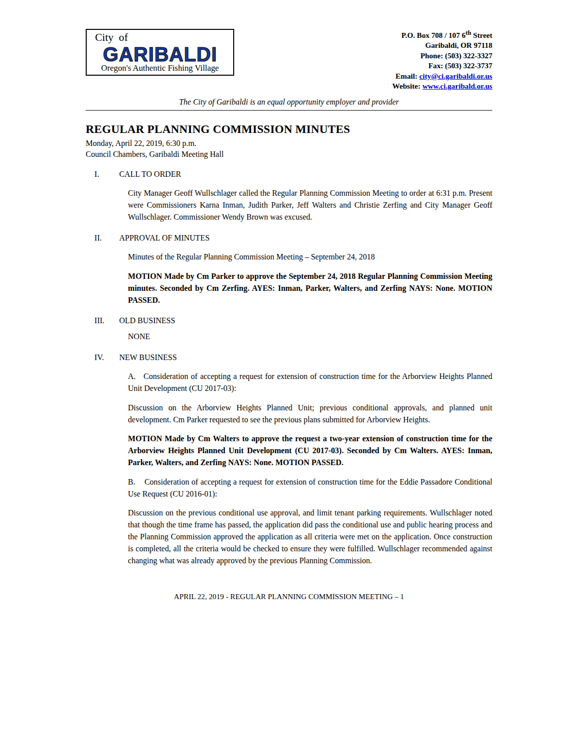City of GARIBALDI Oregon's Authentic Fishing Village
P.O. Box 708 / 107 6th Street
Garibaldi, OR 97118
Phone: (503) 322-3327
Fax: (503) 322-3737
Email: city@ci.garibaldi.or.us
Website: www.ci.garibald.or.us
The City of Garibaldi is an equal opportunity employer and provider
REGULAR PLANNING COMMISSION MINUTES
Monday, April 22, 2019, 6:30 p.m.
Council Chambers, Garibaldi Meeting Hall
I.
CALL TO ORDER
City Manager Geoff Wullschlager called the Regular Planning Commission Meeting to order at 6:31 p.m. Present were Commissioners Karna Inman, Judith Parker, Jeff Walters and Christie Zerfing and City Manager Geoff Wullschlager. Commissioner Wendy Brown was excused.
II.
APPROVAL OF MINUTES
Minutes of the Regular Planning Commission Meeting – September 24, 2018
MOTION Made by Cm Parker to approve the September 24, 2018 Regular Planning Commission Meeting minutes. Seconded by Cm Zerfing. AYES: Inman, Parker, Walters, and Zerfing NAYS: None. MOTION PASSED.
III.
OLD BUSINESS
NONE
IV.
NEW BUSINESS
A. Consideration of accepting a request for extension of construction time for the Arborview Heights Planned Unit Development (CU 2017-03):
Discussion on the Arborview Heights Planned Unit; previous conditional approvals, and planned unit development. Cm Parker requested to see the previous plans submitted for Arborview Heights.
MOTION Made by Cm Walters to approve the request a two-year extension of construction time for the Arborview Heights Planned Unit Development (CU 2017-03). Seconded by Cm Walters. AYES: Inman, Parker, Walters, and Zerfing NAYS: None. MOTION PASSED.
B. Consideration of accepting a request for extension of construction time for the Eddie Passadore Conditional Use Request (CU 2016-01):
Discussion on the previous conditional use approval, and limit tenant parking requirements. Wullschlager noted that though the time frame has passed, the application did pass the conditional use and public hearing process and the Planning Commission approved the application as all criteria were met on the application. Once construction is completed, all the criteria would be checked to ensure they were fulfilled. Wullschlager recommended against changing what was already approved by the previous Planning Commission.
APRIL 22, 2019 - REGULAR PLANNING COMMISSION MEETING – 1